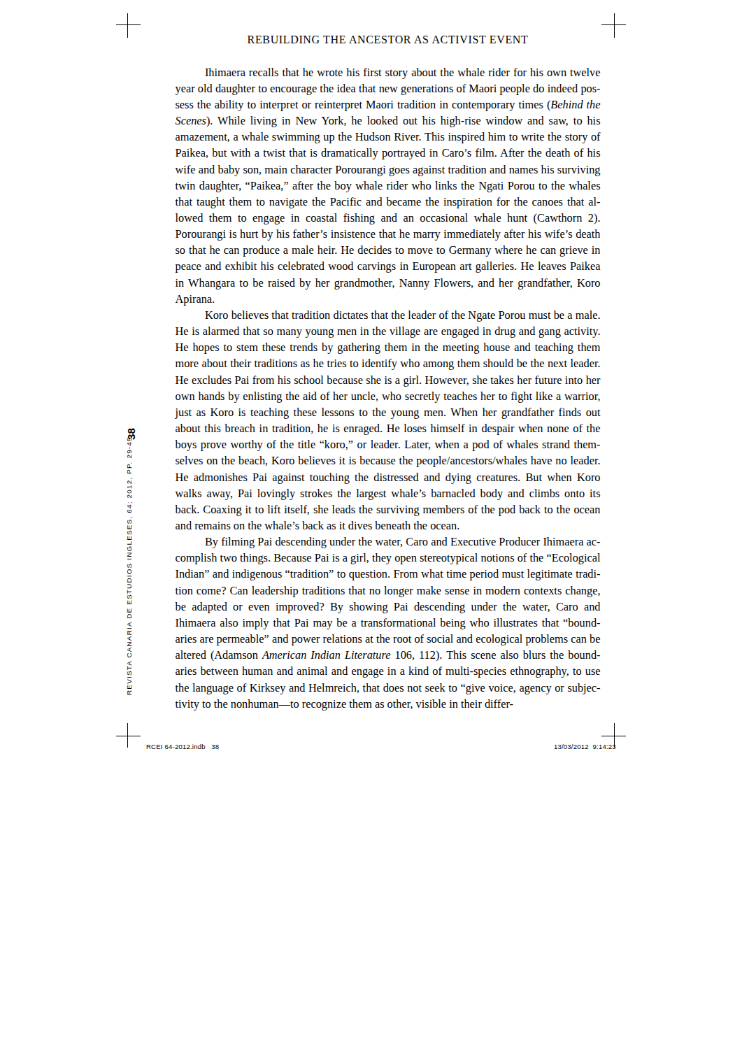ℛ
38
REVISTA CANARIA DE ESTUDIOS INGLESES, 64; 2012, PP. 29-45
REBUILDING THE ANCESTOR AS ACTIVIST EVENT
Ihimaera recalls that he wrote his first story about the whale rider for his own twelve year old daughter to encourage the idea that new generations of Maori people do indeed possess the ability to interpret or reinterpret Maori tradition in contemporary times (Behind the Scenes). While living in New York, he looked out his high-rise window and saw, to his amazement, a whale swimming up the Hudson River. This inspired him to write the story of Paikea, but with a twist that is dramatically portrayed in Caro’s film. After the death of his wife and baby son, main character Porourangi goes against tradition and names his surviving twin daughter, “Paikea,” after the boy whale rider who links the Ngati Porou to the whales that taught them to navigate the Pacific and became the inspiration for the canoes that allowed them to engage in coastal fishing and an occasional whale hunt (Cawthorn 2). Porourangi is hurt by his father’s insistence that he marry immediately after his wife’s death so that he can produce a male heir. He decides to move to Germany where he can grieve in peace and exhibit his celebrated wood carvings in European art galleries. He leaves Paikea in Whangara to be raised by her grandmother, Nanny Flowers, and her grandfather, Koro Apirana.
Koro believes that tradition dictates that the leader of the Ngate Porou must be a male. He is alarmed that so many young men in the village are engaged in drug and gang activity. He hopes to stem these trends by gathering them in the meeting house and teaching them more about their traditions as he tries to identify who among them should be the next leader. He excludes Pai from his school because she is a girl. However, she takes her future into her own hands by enlisting the aid of her uncle, who secretly teaches her to fight like a warrior, just as Koro is teaching these lessons to the young men. When her grandfather finds out about this breach in tradition, he is enraged. He loses himself in despair when none of the boys prove worthy of the title “koro,” or leader. Later, when a pod of whales strand themselves on the beach, Koro believes it is because the people/ancestors/whales have no leader. He admonishes Pai against touching the distressed and dying creatures. But when Koro walks away, Pai lovingly strokes the largest whale’s barnacled body and climbs onto its back. Coaxing it to lift itself, she leads the surviving members of the pod back to the ocean and remains on the whale’s back as it dives beneath the ocean.
By filming Pai descending under the water, Caro and Executive Producer Ihimaera accomplish two things. Because Pai is a girl, they open stereotypical notions of the “Ecological Indian” and indigenous “tradition” to question. From what time period must legitimate tradition come? Can leadership traditions that no longer make sense in modern contexts change, be adapted or even improved? By showing Pai descending under the water, Caro and Ihimaera also imply that Pai may be a transformational being who illustrates that “boundaries are permeable” and power relations at the root of social and ecological problems can be altered (Adamson American Indian Literature 106, 112). This scene also blurs the boundaries between human and animal and engage in a kind of multi-species ethnography, to use the language of Kirksey and Helmreich, that does not seek to “give voice, agency or subjectivity to the nonhuman—to recognize them as other, visible in their differ-
RCEI 64-2012.indb 38 13/03/2012 9:14:23